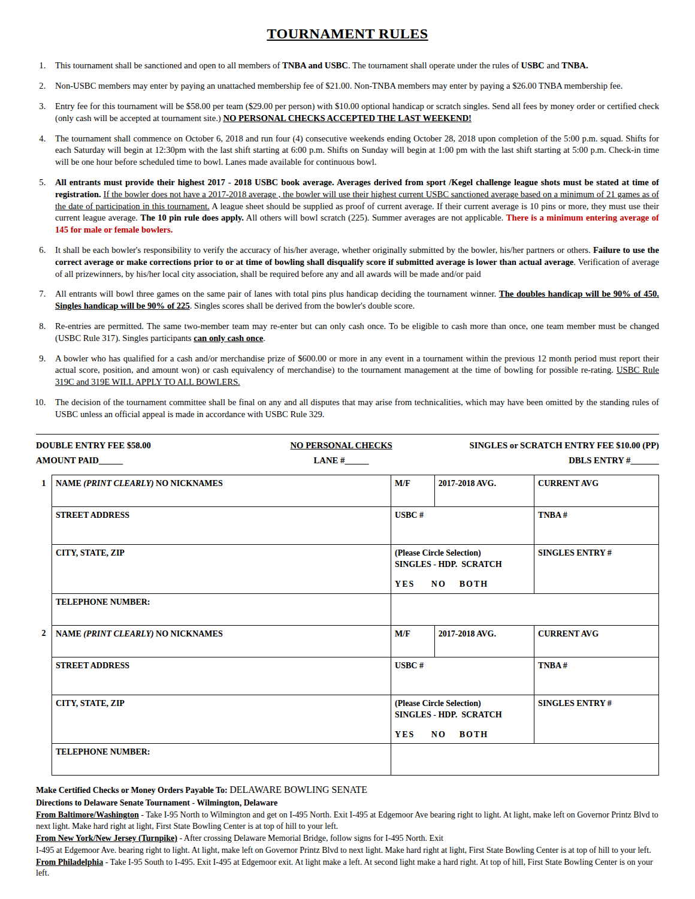TOURNAMENT RULES
This tournament shall be sanctioned and open to all members of TNBA and USBC. The tournament shall operate under the rules of USBC and TNBA.
Non-USBC members may enter by paying an unattached membership fee of $21.00. Non-TNBA members may enter by paying a $26.00 TNBA membership fee.
Entry fee for this tournament will be $58.00 per team ($29.00 per person) with $10.00 optional handicap or scratch singles. Send all fees by money order or certified check (only cash will be accepted at tournament site.) NO PERSONAL CHECKS ACCEPTED THE LAST WEEKEND!
The tournament shall commence on October 6, 2018 and run four (4) consecutive weekends ending October 28, 2018 upon completion of the 5:00 p.m. squad. Shifts for each Saturday will begin at 12:30pm with the last shift starting at 6:00 p.m. Shifts on Sunday will begin at 1:00 pm with the last shift starting at 5:00 p.m. Check-in time will be one hour before scheduled time to bowl. Lanes made available for continuous bowl.
All entrants must provide their highest 2017 - 2018 USBC book average. Averages derived from sport /Kegel challenge league shots must be stated at time of registration. If the bowler does not have a 2017-2018 average , the bowler will use their highest current USBC sanctioned average based on a minimum of 21 games as of the date of participation in this tournament. A league sheet should be supplied as proof of current average. If their current average is 10 pins or more, they must use their current league average. The 10 pin rule does apply. All others will bowl scratch (225). Summer averages are not applicable. There is a minimum entering average of 145 for male or female bowlers.
It shall be each bowler's responsibility to verify the accuracy of his/her average, whether originally submitted by the bowler, his/her partners or others. Failure to use the correct average or make corrections prior to or at time of bowling shall disqualify score if submitted average is lower than actual average. Verification of average of all prizewinners, by his/her local city association, shall be required before any and all awards will be made and/or paid
All entrants will bowl three games on the same pair of lanes with total pins plus handicap deciding the tournament winner. The doubles handicap will be 90% of 450. Singles handicap will be 90% of 225. Singles scores shall be derived from the bowler's double score.
Re-entries are permitted. The same two-member team may re-enter but can only cash once. To be eligible to cash more than once, one team member must be changed (USBC Rule 317). Singles participants can only cash once.
A bowler who has qualified for a cash and/or merchandise prize of $600.00 or more in any event in a tournament within the previous 12 month period must report their actual score, position, and amount won) or cash equivalency of merchandise) to the tournament management at the time of bowling for possible re-rating. USBC Rule 319C and 319E WILL APPLY TO ALL BOWLERS.
The decision of the tournament committee shall be final on any and all disputes that may arise from technicalities, which may have been omitted by the standing rules of USBC unless an official appeal is made in accordance with USBC Rule 329.
| DOUBLE ENTRY FEE $58.00 | NO PERSONAL CHECKS | SINGLES or SCRATCH ENTRY FEE $10.00 (PP) |
| AMOUNT PAID | LANE # | DBLS ENTRY # |
| 1 | NAME (PRINT CLEARLY) NO NICKNAMES | M/F | 2017-2018 AVG. | CURRENT AVG |
| STREET ADDRESS | USBC # | TNBA # |
| CITY, STATE, ZIP | (Please Circle Selection) SINGLES - HDP. SCRATCH YES NO BOTH | SINGLES ENTRY # |
| TELEPHONE NUMBER: | |
| 2 | NAME (PRINT CLEARLY) NO NICKNAMES | M/F | 2017-2018 AVG. | CURRENT AVG |
| STREET ADDRESS | USBC # | TNBA # |
| CITY, STATE, ZIP | (Please Circle Selection) SINGLES - HDP. SCRATCH YES NO BOTH | SINGLES ENTRY # |
| TELEPHONE NUMBER: | |
Make Certified Checks or Money Orders Payable To: DELAWARE BOWLING SENATE
Directions to Delaware Senate Tournament - Wilmington, Delaware
From Baltimore/Washington - Take I-95 North to Wilmington and get on I-495 North. Exit I-495 at Edgemoor Ave bearing right to light. At light, make left on Governor Printz Blvd to next light. Make hard right at light, First State Bowling Center is at top of hill to your left.
From New York/New Jersey (Turnpike) - After crossing Delaware Memorial Bridge, follow signs for I-495 North. Exit
I-495 at Edgemoor Ave. bearing right to light. At light, make left on Governor Printz Blvd to next light. Make hard right at light, First State Bowling Center is at top of hill to your left.
From Philadelphia - Take I-95 South to I-495. Exit I-495 at Edgemoor exit. At light make a left. At second light make a hard right. At top of hill, First State Bowling Center is on your left.